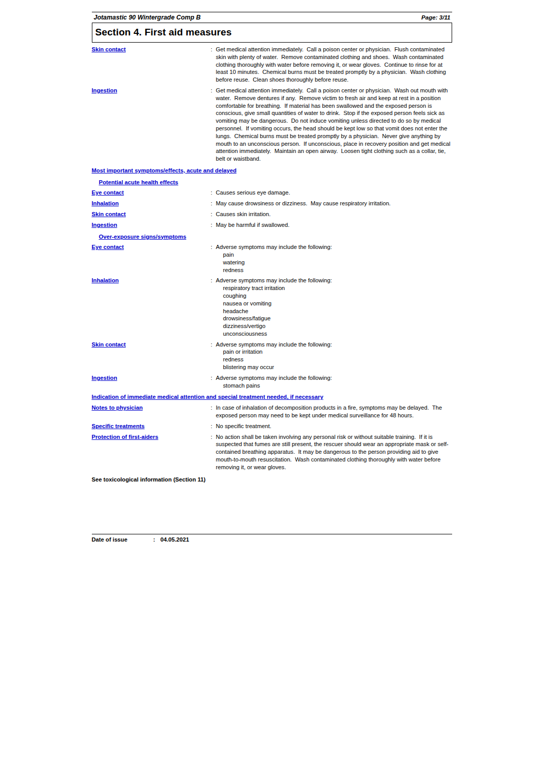Jotamastic 90 Wintergrade Comp B
Page: 3/11
Section 4. First aid measures
| Skin contact | : | Get medical attention immediately. Call a poison center or physician. Flush contaminated skin with plenty of water. Remove contaminated clothing and shoes. Wash contaminated clothing thoroughly with water before removing it, or wear gloves. Continue to rinse for at least 10 minutes. Chemical burns must be treated promptly by a physician. Wash clothing before reuse. Clean shoes thoroughly before reuse. |
| Ingestion | : | Get medical attention immediately. Call a poison center or physician. Wash out mouth with water. Remove dentures if any. Remove victim to fresh air and keep at rest in a position comfortable for breathing. If material has been swallowed and the exposed person is conscious, give small quantities of water to drink. Stop if the exposed person feels sick as vomiting may be dangerous. Do not induce vomiting unless directed to do so by medical personnel. If vomiting occurs, the head should be kept low so that vomit does not enter the lungs. Chemical burns must be treated promptly by a physician. Never give anything by mouth to an unconscious person. If unconscious, place in recovery position and get medical attention immediately. Maintain an open airway. Loosen tight clothing such as a collar, tie, belt or waistband. |
Most important symptoms/effects, acute and delayed
Potential acute health effects
| Eye contact | : | Causes serious eye damage. |
| Inhalation | : | May cause drowsiness or dizziness. May cause respiratory irritation. |
| Skin contact | : | Causes skin irritation. |
| Ingestion | : | May be harmful if swallowed. |
Over-exposure signs/symptoms
| Eye contact | : | Adverse symptoms may include the following: pain watering redness |
| Inhalation | : | Adverse symptoms may include the following: respiratory tract irritation coughing nausea or vomiting headache drowsiness/fatigue dizziness/vertigo unconsciousness |
| Skin contact | : | Adverse symptoms may include the following: pain or irritation redness blistering may occur |
| Ingestion | : | Adverse symptoms may include the following: stomach pains |
Indication of immediate medical attention and special treatment needed, if necessary
| Notes to physician | : | In case of inhalation of decomposition products in a fire, symptoms may be delayed. The exposed person may need to be kept under medical surveillance for 48 hours. |
| Specific treatments | : | No specific treatment. |
| Protection of first-aiders | : | No action shall be taken involving any personal risk or without suitable training. If it is suspected that fumes are still present, the rescuer should wear an appropriate mask or self-contained breathing apparatus. It may be dangerous to the person providing aid to give mouth-to-mouth resuscitation. Wash contaminated clothing thoroughly with water before removing it, or wear gloves. |
See toxicological information (Section 11)
Date of issue : 04.05.2021